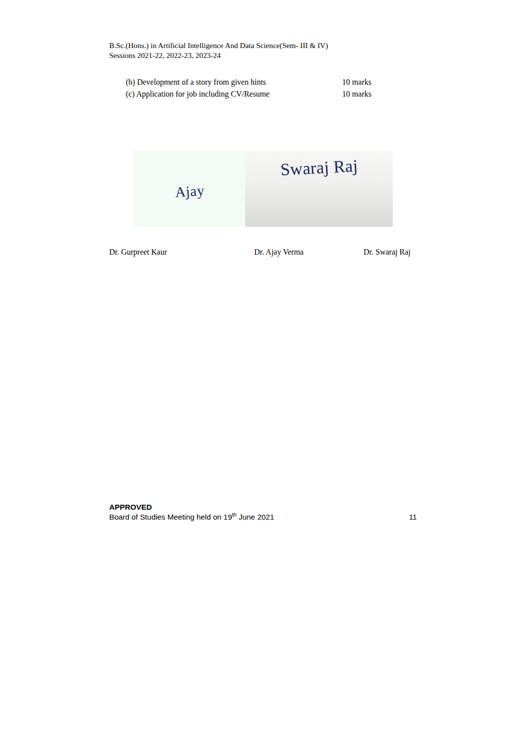B.Sc.(Hons.) in Artificial Intelligence And Data Science(Sem- III & IV)
Sessions 2021-22, 2022-23, 2023-24
(b) Development of a story from given hints 10 marks
(c) Application for job including CV/Resume 10 marks
Ajay
Swaraj Raj
Dr. Gurpreet Kaur Dr. Ajay Verma Dr. Swaraj Raj
APPROVED
Board of Studies Meeting held on 19th June 2021
11